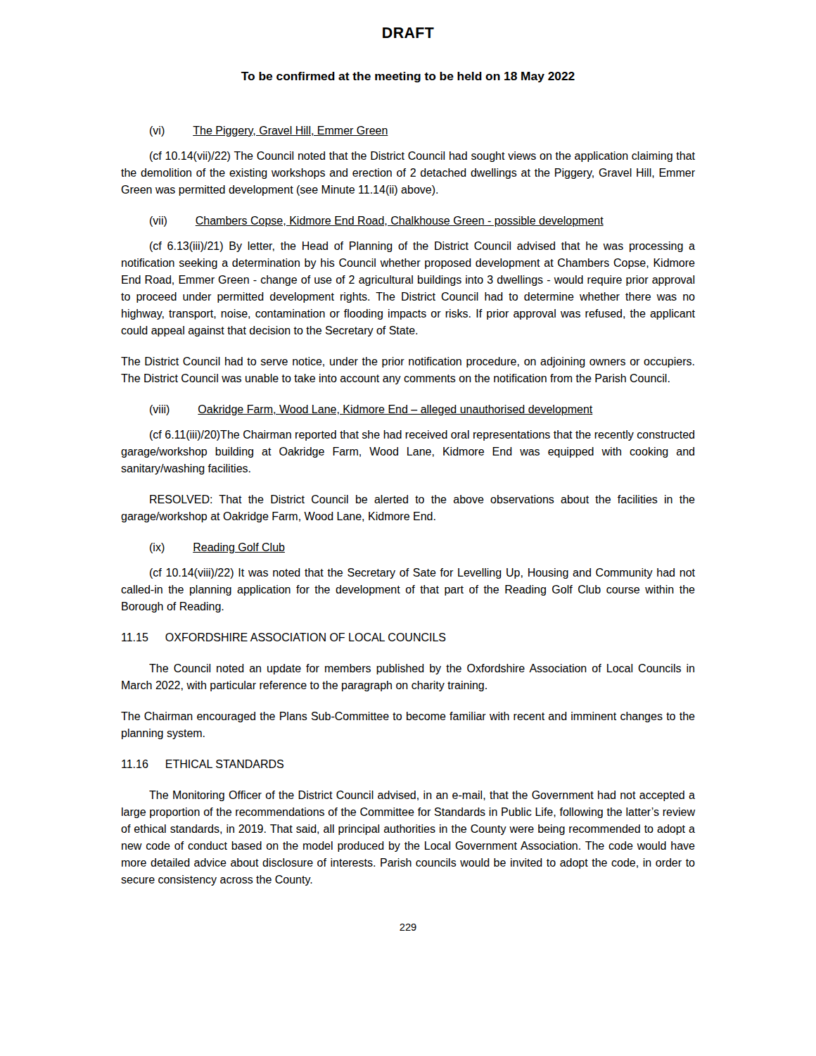DRAFT
To be confirmed at the meeting to be held on 18 May 2022
(vi) The Piggery, Gravel Hill, Emmer Green
(cf 10.14(vii)/22) The Council noted that the District Council had sought views on the application claiming that the demolition of the existing workshops and erection of 2 detached dwellings at the Piggery, Gravel Hill, Emmer Green was permitted development (see Minute 11.14(ii) above).
(vii) Chambers Copse, Kidmore End Road, Chalkhouse Green - possible development
(cf 6.13(iii)/21) By letter, the Head of Planning of the District Council advised that he was processing a notification seeking a determination by his Council whether proposed development at Chambers Copse, Kidmore End Road, Emmer Green - change of use of 2 agricultural buildings into 3 dwellings - would require prior approval to proceed under permitted development rights. The District Council had to determine whether there was no highway, transport, noise, contamination or flooding impacts or risks. If prior approval was refused, the applicant could appeal against that decision to the Secretary of State.
The District Council had to serve notice, under the prior notification procedure, on adjoining owners or occupiers. The District Council was unable to take into account any comments on the notification from the Parish Council.
(viii) Oakridge Farm, Wood Lane, Kidmore End – alleged unauthorised development
(cf 6.11(iii)/20)The Chairman reported that she had received oral representations that the recently constructed garage/workshop building at Oakridge Farm, Wood Lane, Kidmore End was equipped with cooking and sanitary/washing facilities.
RESOLVED: That the District Council be alerted to the above observations about the facilities in the garage/workshop at Oakridge Farm, Wood Lane, Kidmore End.
(ix) Reading Golf Club
(cf 10.14(viii)/22) It was noted that the Secretary of Sate for Levelling Up, Housing and Community had not called-in the planning application for the development of that part of the Reading Golf Club course within the Borough of Reading.
11.15 OXFORDSHIRE ASSOCIATION OF LOCAL COUNCILS
The Council noted an update for members published by the Oxfordshire Association of Local Councils in March 2022, with particular reference to the paragraph on charity training.
The Chairman encouraged the Plans Sub-Committee to become familiar with recent and imminent changes to the planning system.
11.16 ETHICAL STANDARDS
The Monitoring Officer of the District Council advised, in an e-mail, that the Government had not accepted a large proportion of the recommendations of the Committee for Standards in Public Life, following the latter’s review of ethical standards, in 2019. That said, all principal authorities in the County were being recommended to adopt a new code of conduct based on the model produced by the Local Government Association. The code would have more detailed advice about disclosure of interests. Parish councils would be invited to adopt the code, in order to secure consistency across the County.
229